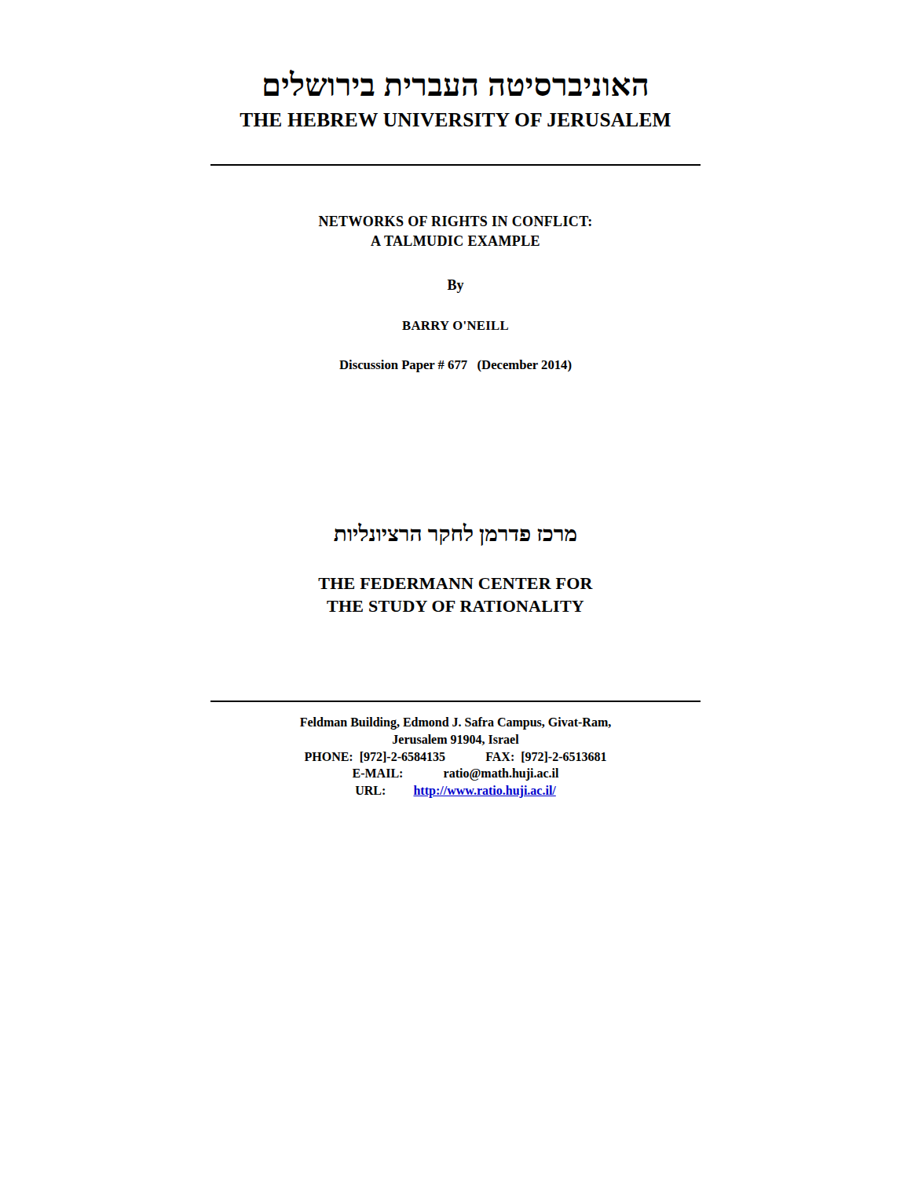האוניברסיטה העברית בירושלים
THE HEBREW UNIVERSITY OF JERUSALEM
NETWORKS OF RIGHTS IN CONFLICT:
A TALMUDIC EXAMPLE
By
BARRY O'NEILL
Discussion Paper # 677 (December 2014)
מרכז פדרמן לחקר הרציונליות
THE FEDERMANN CENTER FOR
THE STUDY OF RATIONALITY
Feldman Building, Edmond J. Safra Campus, Givat-Ram,
Jerusalem 91904, Israel
PHONE: [972]-2-6584135 FAX: [972]-2-6513681
E-MAIL: ratio@math.huji.ac.il
URL: http://www.ratio.huji.ac.il/